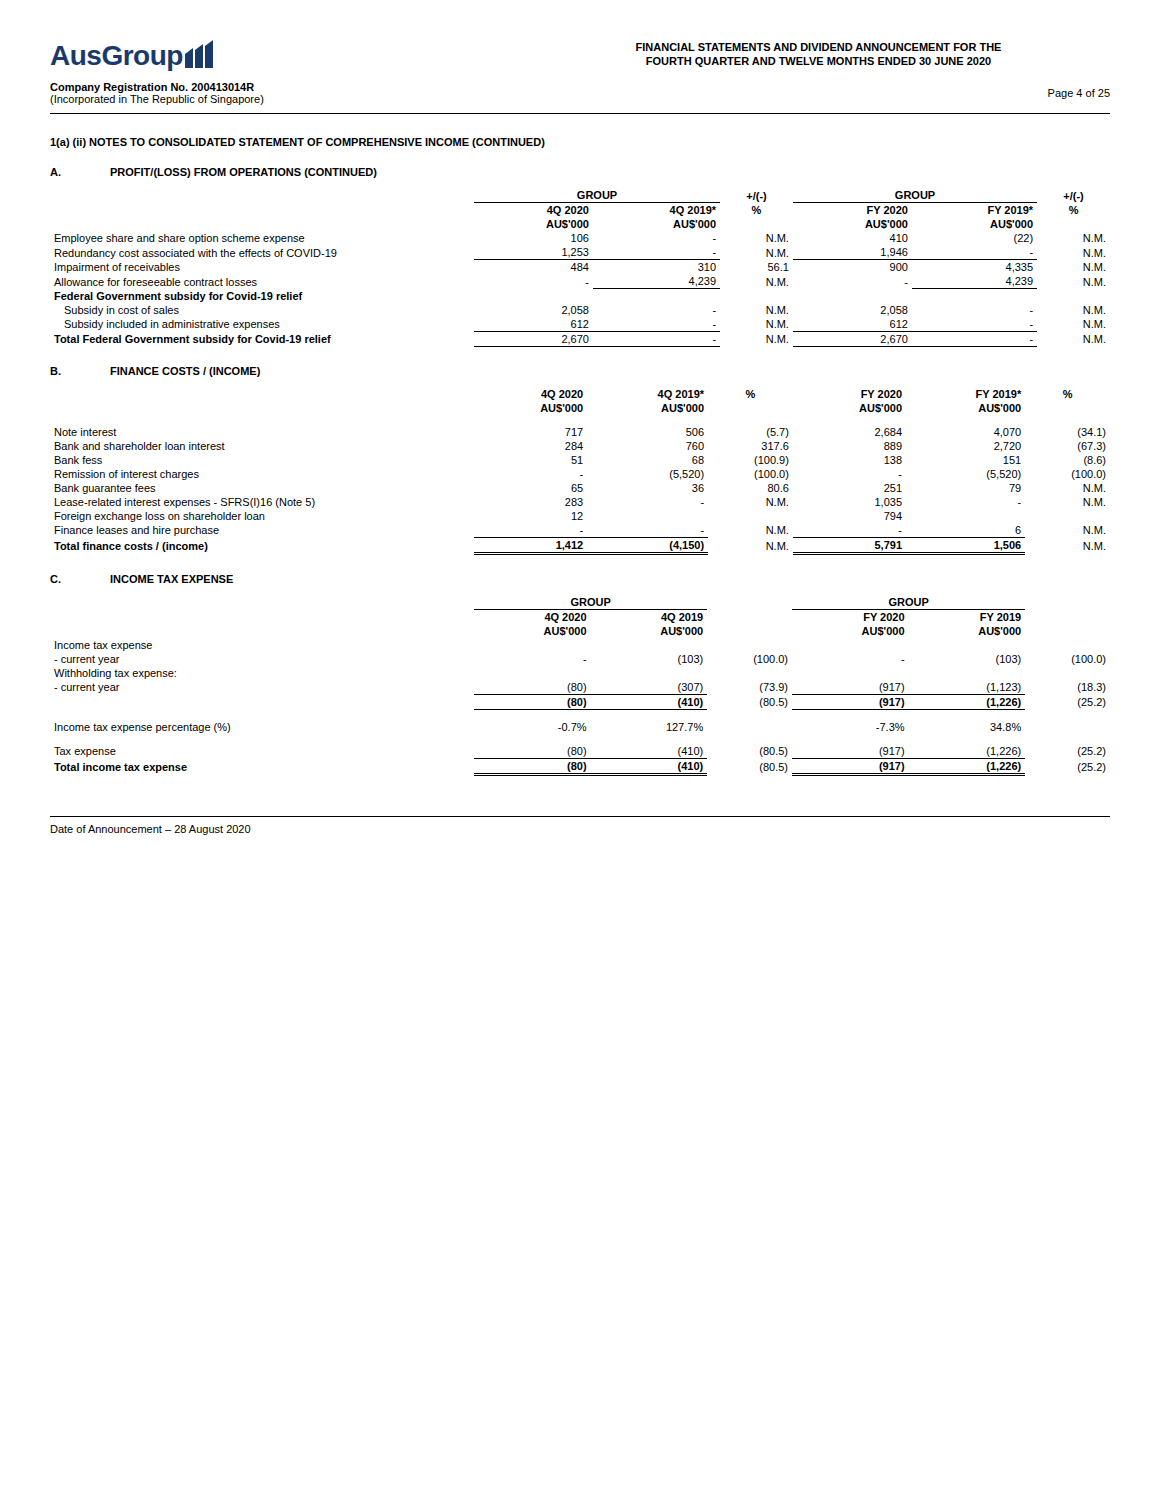Aus Group
Company Registration No. 200413014R
(Incorporated in The Republic of Singapore)
FINANCIAL STATEMENTS AND DIVIDEND ANNOUNCEMENT FOR THE
FOURTH QUARTER AND TWELVE MONTHS ENDED 30 JUNE 2020
Page 4 of 25
1(a) (ii) NOTES TO CONSOLIDATED STATEMENT OF COMPREHENSIVE INCOME (CONTINUED)
A. PROFIT/(LOSS) FROM OPERATIONS (CONTINUED)
| | GROUP | +/(-) | GROUP | +/(-) |
| | 4Q 2020 | 4Q 2019* | % | FY 2020 | FY 2019* | % |
| | AU$'000 | AU$'000 | | AU$'000 | AU$'000 | |
| Employee share and share option scheme expense | 106 | - | N.M. | 410 | (22) | N.M. |
| Redundancy cost associated with the effects of COVID-19 | 1,253 | - | N.M. | 1,946 | - | N.M. |
| Impairment of receivables | 484 | 310 | 56.1 | 900 | 4,335 | N.M. |
| Allowance for foreseeable contract losses | - | 4,239 | N.M. | - | 4,239 | N.M. |
| Federal Government subsidy for Covid-19 relief | | | | | | |
| Subsidy in cost of sales | 2,058 | - | N.M. | 2,058 | - | N.M. |
| Subsidy included in administrative expenses | 612 | - | N.M. | 612 | - | N.M. |
| Total Federal Government subsidy for Covid-19 relief | 2,670 | - | N.M. | 2,670 | - | N.M. |
B. FINANCE COSTS / (INCOME)
| | 4Q 2020 | 4Q 2019* | % | FY 2020 | FY 2019* | % |
| | AU$'000 | AU$'000 | | AU$'000 | AU$'000 | |
| Note interest | 717 | 506 | (5.7) | 2,684 | 4,070 | (34.1) |
| Bank and shareholder loan interest | 284 | 760 | 317.6 | 889 | 2,720 | (67.3) |
| Bank fess | 51 | 68 | (100.9) | 138 | 151 | (8.6) |
| Remission of interest charges | - | (5,520) | (100.0) | - | (5,520) | (100.0) |
| Bank guarantee fees | 65 | 36 | 80.6 | 251 | 79 | N.M. |
| Lease-related interest expenses - SFRS(I)16 (Note 5) | 283 | - | N.M. | 1,035 | - | N.M. |
| Foreign exchange loss on shareholder loan | 12 | | | 794 | | |
| Finance leases and hire purchase | - | - | N.M. | - | 6 | N.M. |
| Total finance costs / (income) | 1,412 | (4,150) | N.M. | 5,791 | 1,506 | N.M. |
C. INCOME TAX EXPENSE
| | GROUP | | GROUP | |
| | 4Q 2020 | 4Q 2019 | | FY 2020 | FY 2019 | |
| | AU$'000 | AU$'000 | | AU$'000 | AU$'000 | |
| Income tax expense | | | | | | |
| - current year | - | (103) | (100.0) | - | (103) | (100.0) |
| Withholding tax expense: | | | | | | |
| - current year | (80) | (307) | (73.9) | (917) | (1,123) | (18.3) |
| | (80) | (410) | (80.5) | (917) | (1,226) | (25.2) |
| Income tax expense percentage (%) | -0.7% | 127.7% | | -7.3% | 34.8% | |
| Tax expense | (80) | (410) | (80.5) | (917) | (1,226) | (25.2) |
| Total income tax expense | (80) | (410) | (80.5) | (917) | (1,226) | (25.2) |
Date of Announcement – 28 August 2020